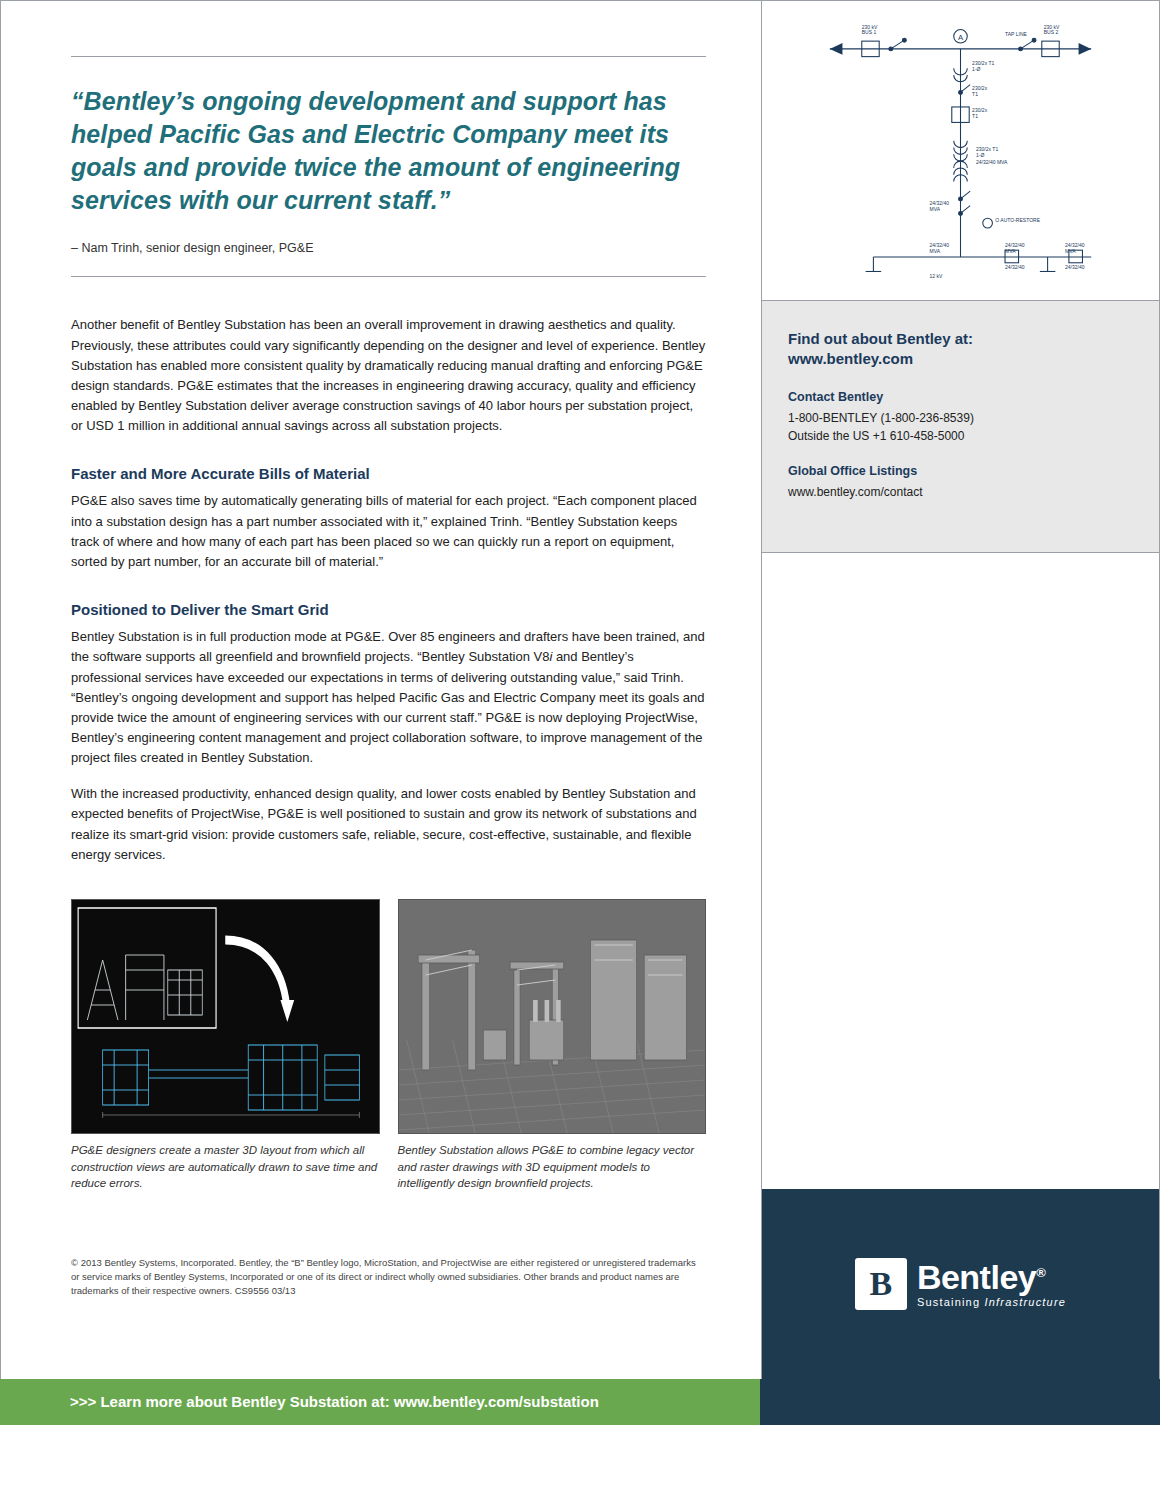“Bentley’s ongoing development and support has helped Pacific Gas and Electric Company meet its goals and provide twice the amount of engineering services with our current staff.”
– Nam Trinh, senior design engineer, PG&E
Another benefit of Bentley Substation has been an overall improvement in drawing aesthetics and quality. Previously, these attributes could vary significantly depending on the designer and level of experience. Bentley Substation has enabled more consistent quality by dramatically reducing manual drafting and enforcing PG&E design standards. PG&E estimates that the increases in engineering drawing accuracy, quality and efficiency enabled by Bentley Substation deliver average construction savings of 40 labor hours per substation project, or USD 1 million in additional annual savings across all substation projects.
Faster and More Accurate Bills of Material
PG&E also saves time by automatically generating bills of material for each project. “Each component placed into a substation design has a part number associated with it,” explained Trinh. “Bentley Substation keeps track of where and how many of each part has been placed so we can quickly run a report on equipment, sorted by part number, for an accurate bill of material.”
Positioned to Deliver the Smart Grid
Bentley Substation is in full production mode at PG&E. Over 85 engineers and drafters have been trained, and the software supports all greenfield and brownfield projects. “Bentley Substation V8i and Bentley’s professional services have exceeded our expectations in terms of delivering outstanding value,” said Trinh. “Bentley’s ongoing development and support has helped Pacific Gas and Electric Company meet its goals and provide twice the amount of engineering services with our current staff.” PG&E is now deploying ProjectWise, Bentley’s engineering content management and project collaboration software, to improve management of the project files created in Bentley Substation.
With the increased productivity, enhanced design quality, and lower costs enabled by Bentley Substation and expected benefits of ProjectWise, PG&E is well positioned to sustain and grow its network of substations and realize its smart-grid vision: provide customers safe, reliable, secure, cost-effective, sustainable, and flexible energy services.
PG&E designers create a master 3D layout from which all construction views are automatically drawn to save time and reduce errors.
Bentley Substation allows PG&E to combine legacy vector and raster drawings with 3D equipment models to intelligently design brownfield projects.
© 2013 Bentley Systems, Incorporated. Bentley, the “B” Bentley logo, MicroStation, and ProjectWise are either registered or unregistered trademarks or service marks of Bentley Systems, Incorporated or one of its direct or indirect wholly owned subsidiaries. Other brands and product names are trademarks of their respective owners. CS9556 03/13
A 230 kV BUS 1 230 kV BUS 2 TAP LINE 230/2x T1 1-Ø 230/2x T1 230/2x T1 230/2x T1 1-Ø 24/32/40 MVA 24/32/40 MVA O AUTO-RESTORE 24/32/40 MVA 24/32/40 MVA 24/32/40 MVA 24/32/40 24/32/40 12 kV
Find out about Bentley at:
www.bentley.com
Contact Bentley
1-800-BENTLEY (1-800-236-8539)
Outside the US +1 610-458-5000
Global Office Listings
www.bentley.com/contact
B
Bentley®
Sustaining Infrastructure
>>> Learn more about Bentley Substation at: www.bentley.com/substation